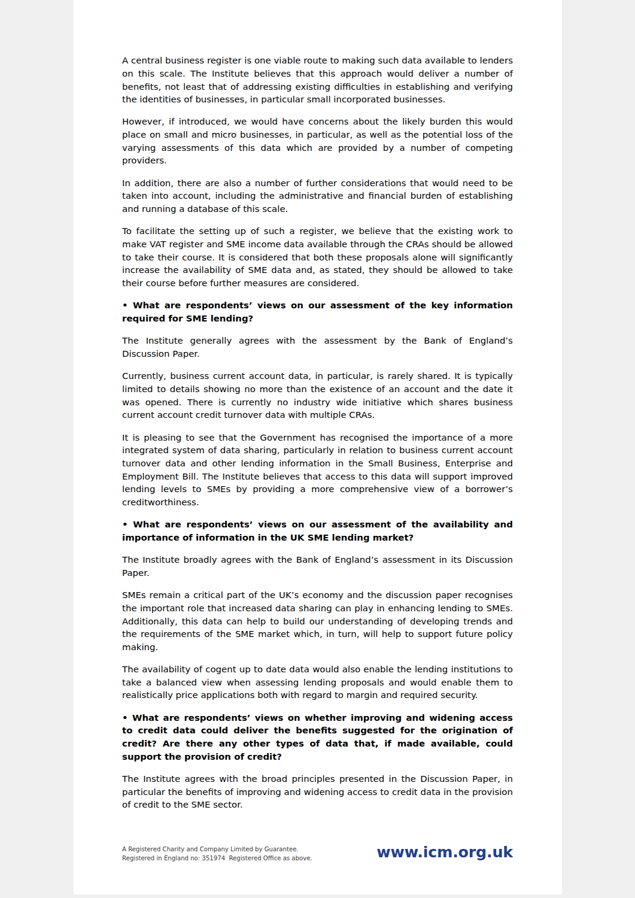A central business register is one viable route to making such data available to lenders on this scale. The Institute believes that this approach would deliver a number of benefits, not least that of addressing existing difficulties in establishing and verifying the identities of businesses, in particular small incorporated businesses.
However, if introduced, we would have concerns about the likely burden this would place on small and micro businesses, in particular, as well as the potential loss of the varying assessments of this data which are provided by a number of competing providers.
In addition, there are also a number of further considerations that would need to be taken into account, including the administrative and financial burden of establishing and running a database of this scale.
To facilitate the setting up of such a register, we believe that the existing work to make VAT register and SME income data available through the CRAs should be allowed to take their course. It is considered that both these proposals alone will significantly increase the availability of SME data and, as stated, they should be allowed to take their course before further measures are considered.
• What are respondents’ views on our assessment of the key information required for SME lending?
The Institute generally agrees with the assessment by the Bank of England’s Discussion Paper.
Currently, business current account data, in particular, is rarely shared. It is typically limited to details showing no more than the existence of an account and the date it was opened. There is currently no industry wide initiative which shares business current account credit turnover data with multiple CRAs.
It is pleasing to see that the Government has recognised the importance of a more integrated system of data sharing, particularly in relation to business current account turnover data and other lending information in the Small Business, Enterprise and Employment Bill. The Institute believes that access to this data will support improved lending levels to SMEs by providing a more comprehensive view of a borrower’s creditworthiness.
• What are respondents’ views on our assessment of the availability and importance of information in the UK SME lending market?
The Institute broadly agrees with the Bank of England’s assessment in its Discussion Paper.
SMEs remain a critical part of the UK’s economy and the discussion paper recognises the important role that increased data sharing can play in enhancing lending to SMEs. Additionally, this data can help to build our understanding of developing trends and the requirements of the SME market which, in turn, will help to support future policy making.
The availability of cogent up to date data would also enable the lending institutions to take a balanced view when assessing lending proposals and would enable them to realistically price applications both with regard to margin and required security.
• What are respondents’ views on whether improving and widening access to credit data could deliver the benefits suggested for the origination of credit? Are there any other types of data that, if made available, could support the provision of credit?
The Institute agrees with the broad principles presented in the Discussion Paper, in particular the benefits of improving and widening access to credit data in the provision of credit to the SME sector.
A Registered Charity and Company Limited by Guarantee.
Registered in England no: 351974 Registered Office as above.
www.icm.org.uk